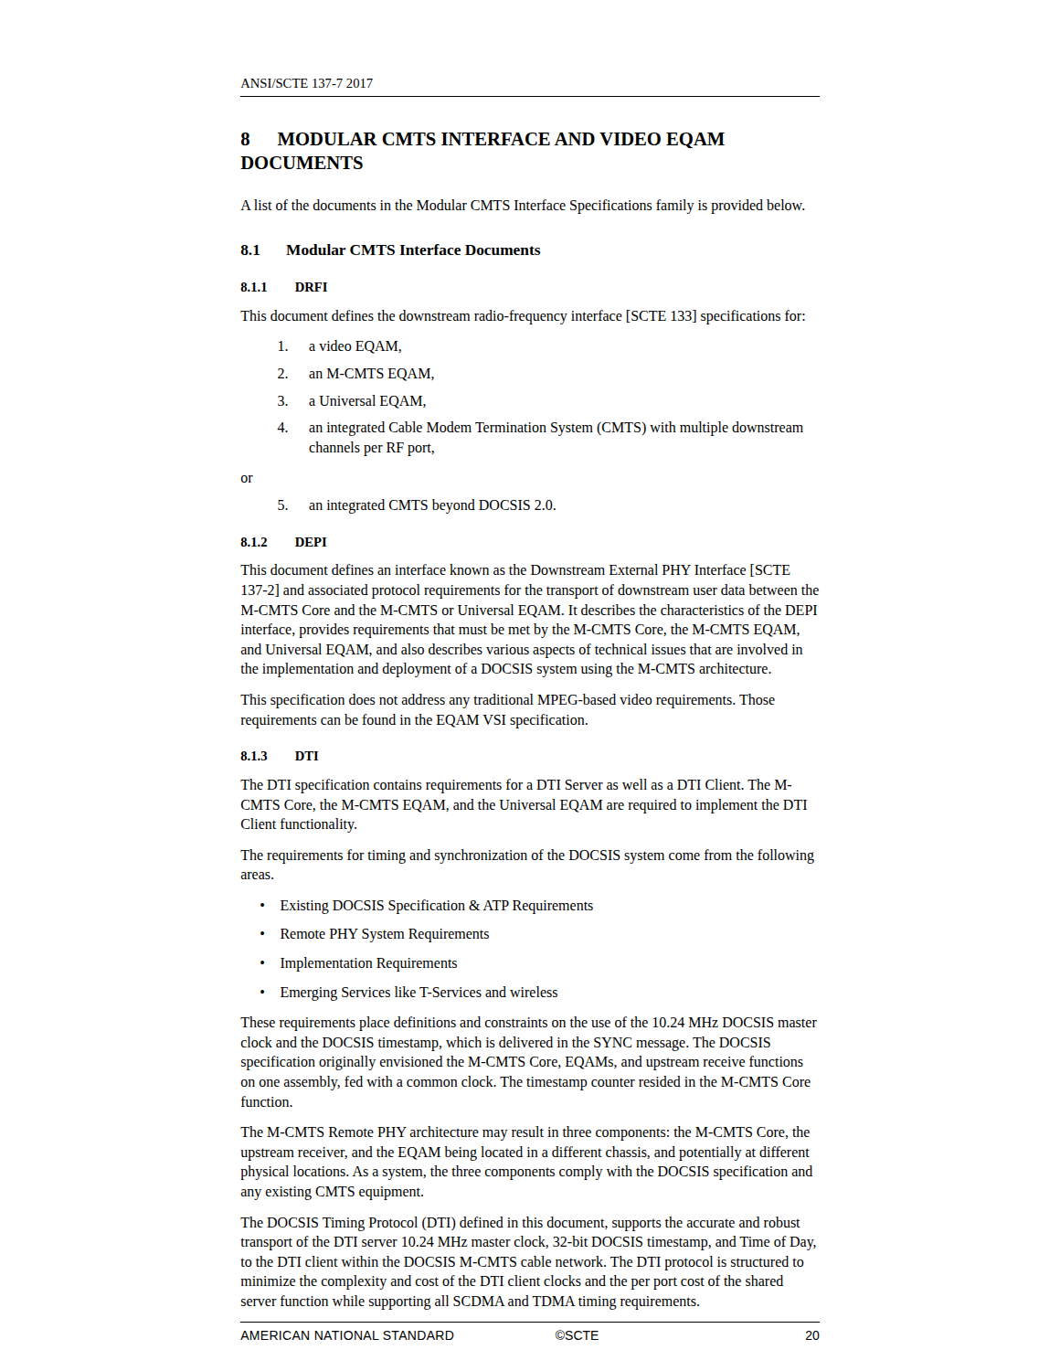ANSI/SCTE 137-7 2017
8 MODULAR CMTS INTERFACE AND VIDEO EQAM DOCUMENTS
A list of the documents in the Modular CMTS Interface Specifications family is provided below.
8.1 Modular CMTS Interface Documents
8.1.1 DRFI
This document defines the downstream radio-frequency interface [SCTE 133] specifications for:
1. a video EQAM,
2. an M-CMTS EQAM,
3. a Universal EQAM,
4. an integrated Cable Modem Termination System (CMTS) with multiple downstream channels per RF port,
or
5. an integrated CMTS beyond DOCSIS 2.0.
8.1.2 DEPI
This document defines an interface known as the Downstream External PHY Interface [SCTE 137-2] and associated protocol requirements for the transport of downstream user data between the M-CMTS Core and the M-CMTS or Universal EQAM. It describes the characteristics of the DEPI interface, provides requirements that must be met by the M-CMTS Core, the M-CMTS EQAM, and Universal EQAM, and also describes various aspects of technical issues that are involved in the implementation and deployment of a DOCSIS system using the M-CMTS architecture.
This specification does not address any traditional MPEG-based video requirements. Those requirements can be found in the EQAM VSI specification.
8.1.3 DTI
The DTI specification contains requirements for a DTI Server as well as a DTI Client. The M-CMTS Core, the M-CMTS EQAM, and the Universal EQAM are required to implement the DTI Client functionality.
The requirements for timing and synchronization of the DOCSIS system come from the following areas.
Existing DOCSIS Specification & ATP Requirements
Remote PHY System Requirements
Implementation Requirements
Emerging Services like T-Services and wireless
These requirements place definitions and constraints on the use of the 10.24 MHz DOCSIS master clock and the DOCSIS timestamp, which is delivered in the SYNC message. The DOCSIS specification originally envisioned the M-CMTS Core, EQAMs, and upstream receive functions on one assembly, fed with a common clock. The timestamp counter resided in the M-CMTS Core function.
The M-CMTS Remote PHY architecture may result in three components: the M-CMTS Core, the upstream receiver, and the EQAM being located in a different chassis, and potentially at different physical locations. As a system, the three components comply with the DOCSIS specification and any existing CMTS equipment.
The DOCSIS Timing Protocol (DTI) defined in this document, supports the accurate and robust transport of the DTI server 10.24 MHz master clock, 32-bit DOCSIS timestamp, and Time of Day, to the DTI client within the DOCSIS M-CMTS cable network. The DTI protocol is structured to minimize the complexity and cost of the DTI client clocks and the per port cost of the shared server function while supporting all SCDMA and TDMA timing requirements.
AMERICAN NATIONAL STANDARD ©SCTE 20